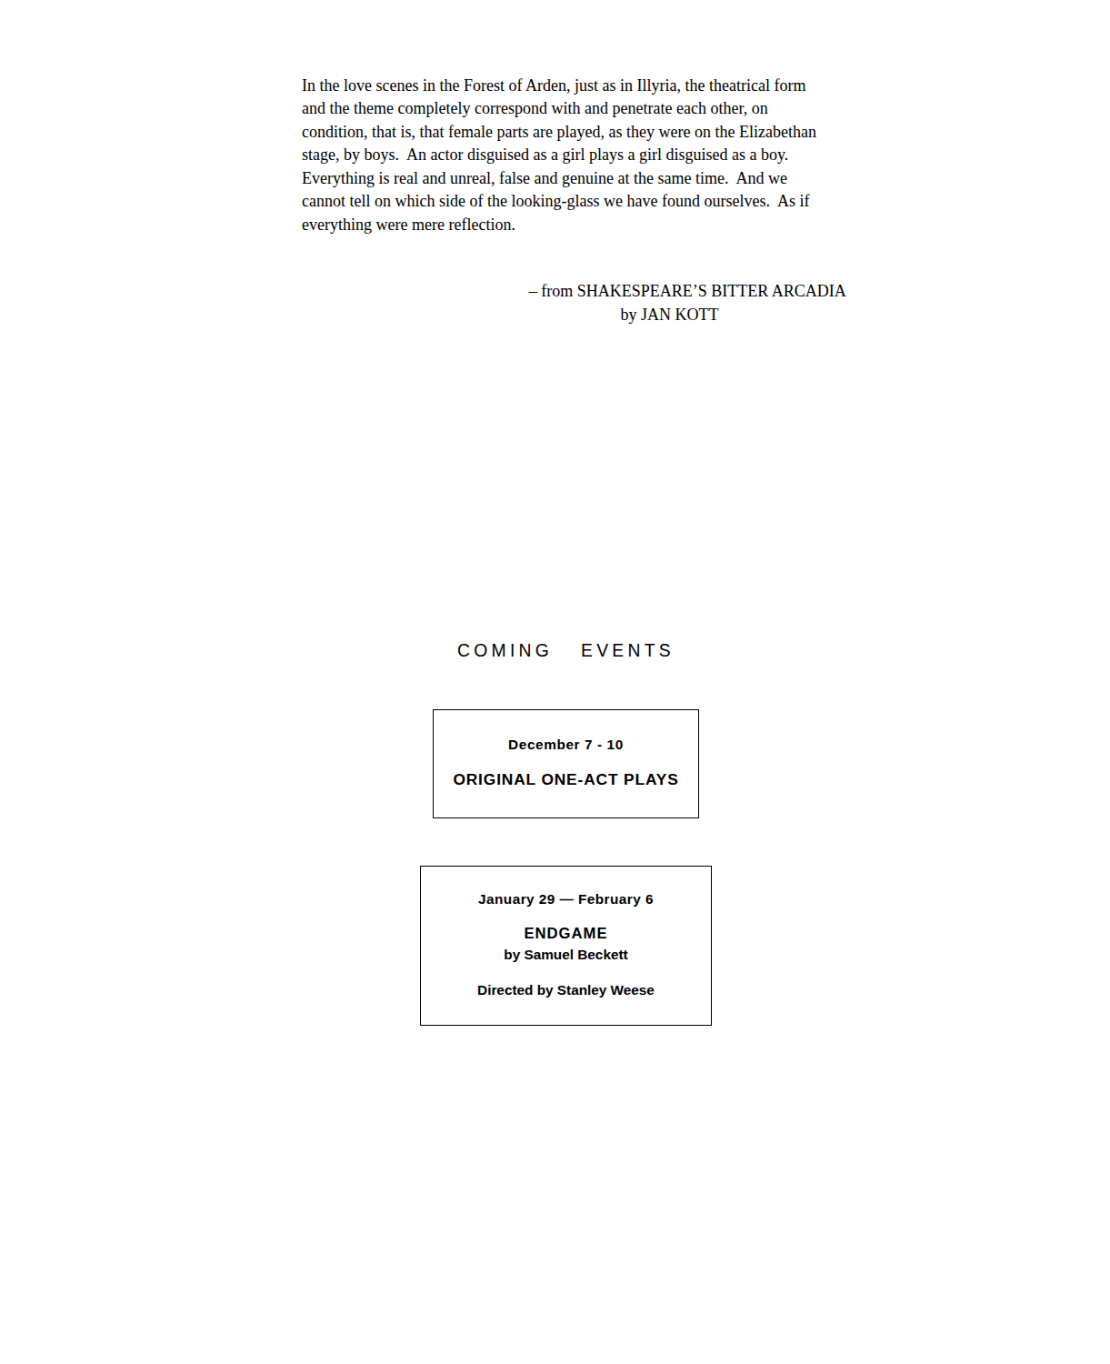In the love scenes in the Forest of Arden, just as in Illyria, the theatrical form and the theme completely correspond with and penetrate each other, on condition, that is, that female parts are played, as they were on the Elizabethan stage, by boys. An actor disguised as a girl plays a girl disguised as a boy. Everything is real and unreal, false and genuine at the same time. And we cannot tell on which side of the looking-glass we have found ourselves. As if everything were mere reflection.
– from SHAKESPEARE’S BITTER ARCADIA
by JAN KOTT
COMING EVENTS
December 7 - 10
ORIGINAL ONE-ACT PLAYS
January 29 — February 6
ENDGAME
by Samuel Beckett
Directed by Stanley Weese